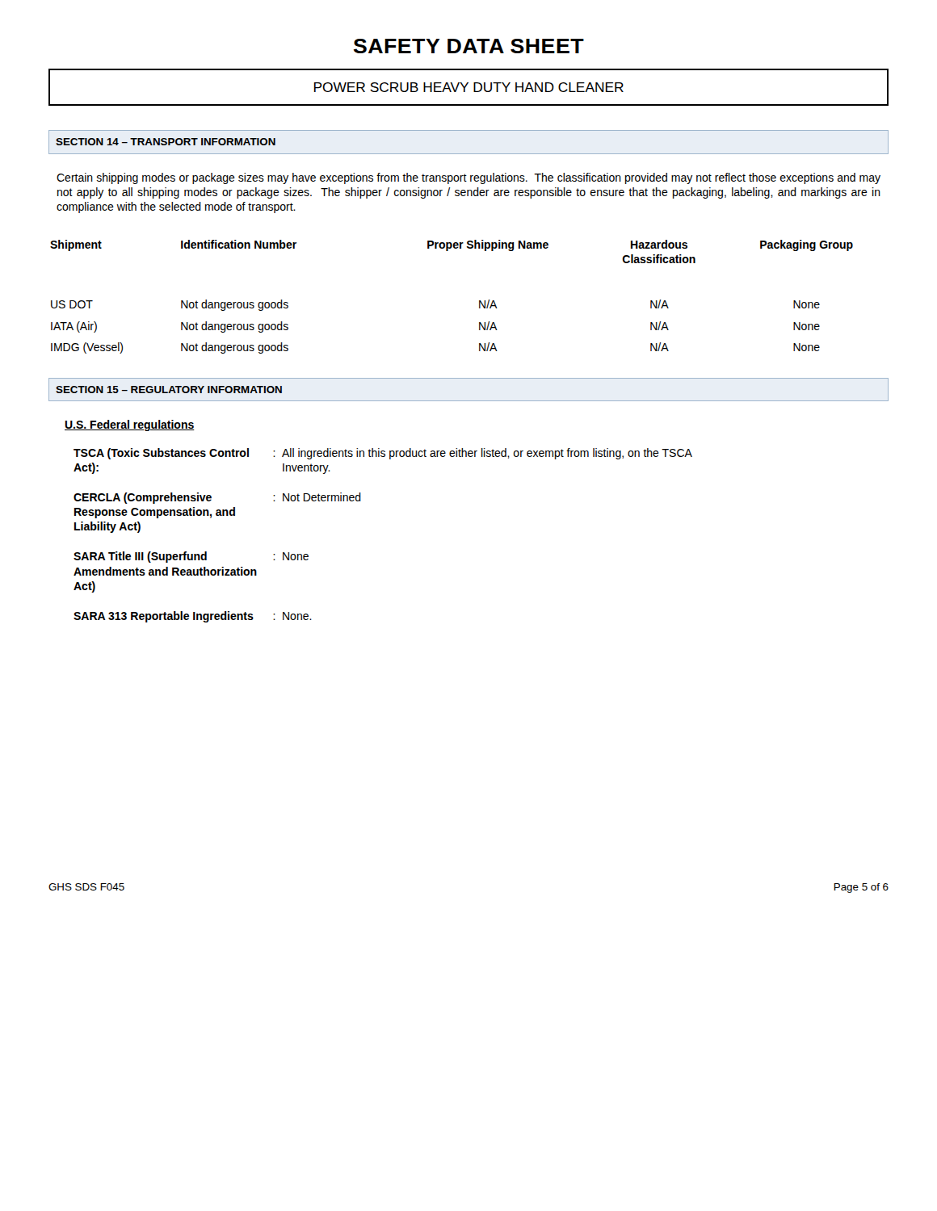SAFETY DATA SHEET
POWER SCRUB HEAVY DUTY HAND CLEANER
SECTION 14 – TRANSPORT INFORMATION
Certain shipping modes or package sizes may have exceptions from the transport regulations. The classification provided may not reflect those exceptions and may not apply to all shipping modes or package sizes. The shipper / consignor / sender are responsible to ensure that the packaging, labeling, and markings are in compliance with the selected mode of transport.
| Shipment | Identification Number | Proper Shipping Name | Hazardous Classification | Packaging Group |
| --- | --- | --- | --- | --- |
| US DOT | Not dangerous goods | N/A | N/A | None |
| IATA (Air) | Not dangerous goods | N/A | N/A | None |
| IMDG (Vessel) | Not dangerous goods | N/A | N/A | None |
SECTION 15 – REGULATORY INFORMATION
U.S. Federal regulations
| TSCA (Toxic Substances Control Act): | : | All ingredients in this product are either listed, or exempt from listing, on the TSCA Inventory. |
| CERCLA (Comprehensive Response Compensation, and Liability Act) | : | Not Determined |
| SARA Title III (Superfund Amendments and Reauthorization Act) | : | None |
| SARA 313 Reportable Ingredients | : | None. |
GHS SDS F045 Page 5 of 6